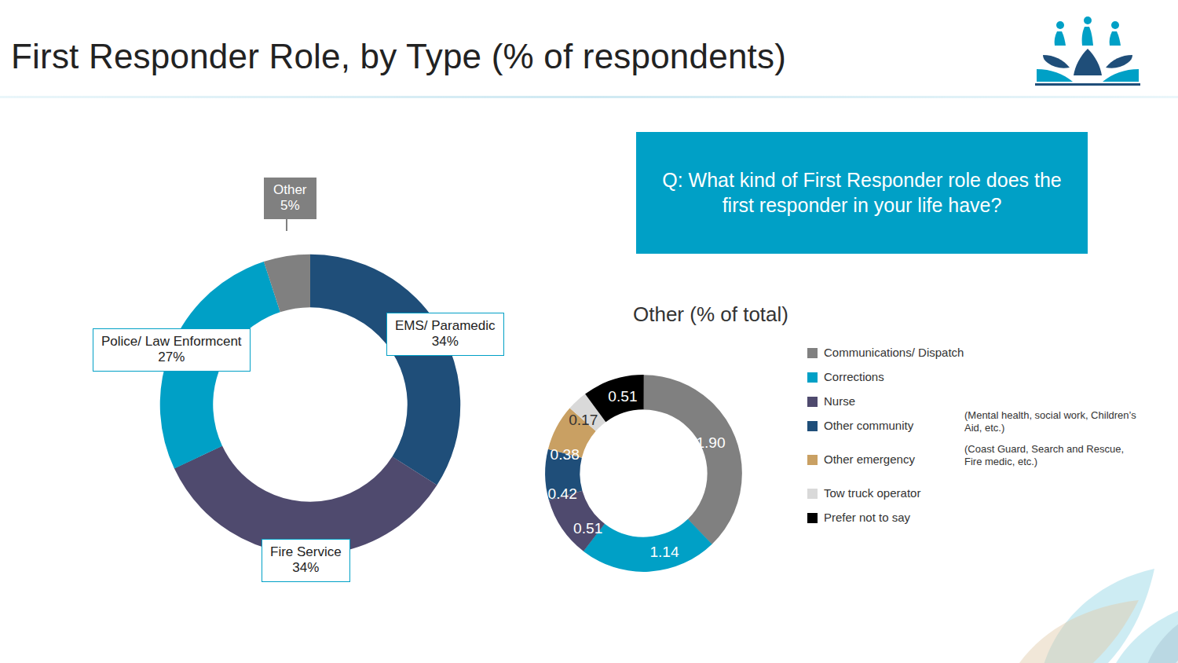First Responder Role, by Type (% of respondents)
Q: What kind of First Responder role does the first responder in your life have?
Other
5%
EMS/ Paramedic
34%
Fire Service
34%
Police/ Law Enformcent
27%
Other (% of total)
1.90 1.14 0.51 0.42 0.38 0.17 0.51
Communications/ Dispatch
Corrections
Nurse
Other community (Mental health, social work, Children’s Aid, etc.)
Other emergency (Coast Guard, Search and Rescue, Fire medic, etc.)
Tow truck operator
Prefer not to say